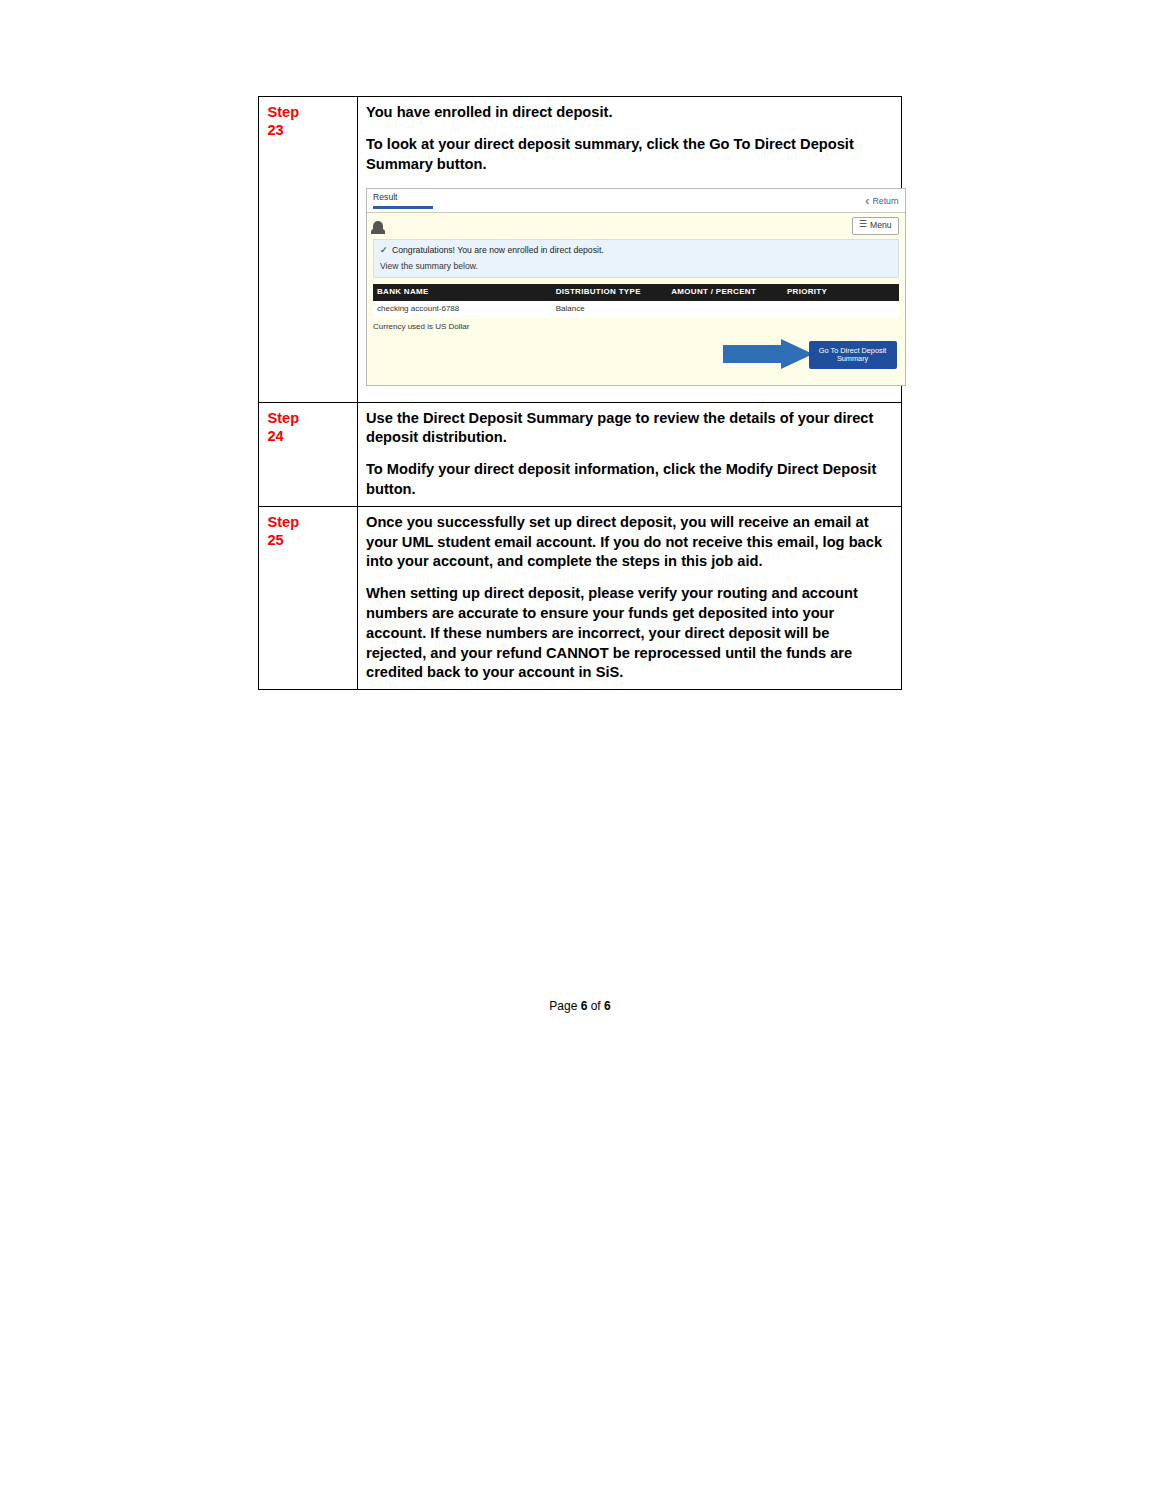| Step 23 | You have enrolled in direct deposit. To look at your direct deposit summary, click the Go To Direct Deposit Summary button. Result Return ☰ Menu ✓ Congratulations! You are now enrolled in direct deposit. View the summary below. / BANK NAME / DISTRIBUTION TYPE / AMOUNT / PERCENT / PRIORITY / / --- / --- / --- / --- / / checking account-6788 / Balance / / / Currency used is US Dollar Go To Direct Deposit Summary |
| Step 24 | Use the Direct Deposit Summary page to review the details of your direct deposit distribution. To Modify your direct deposit information, click the Modify Direct Deposit button. |
| Step 25 | Once you successfully set up direct deposit, you will receive an email at your UML student email account. If you do not receive this email, log back into your account, and complete the steps in this job aid. When setting up direct deposit, please verify your routing and account numbers are accurate to ensure your funds get deposited into your account. If these numbers are incorrect, your direct deposit will be rejected, and your refund CANNOT be reprocessed until the funds are credited back to your account in SiS. |
Page 6 of 6